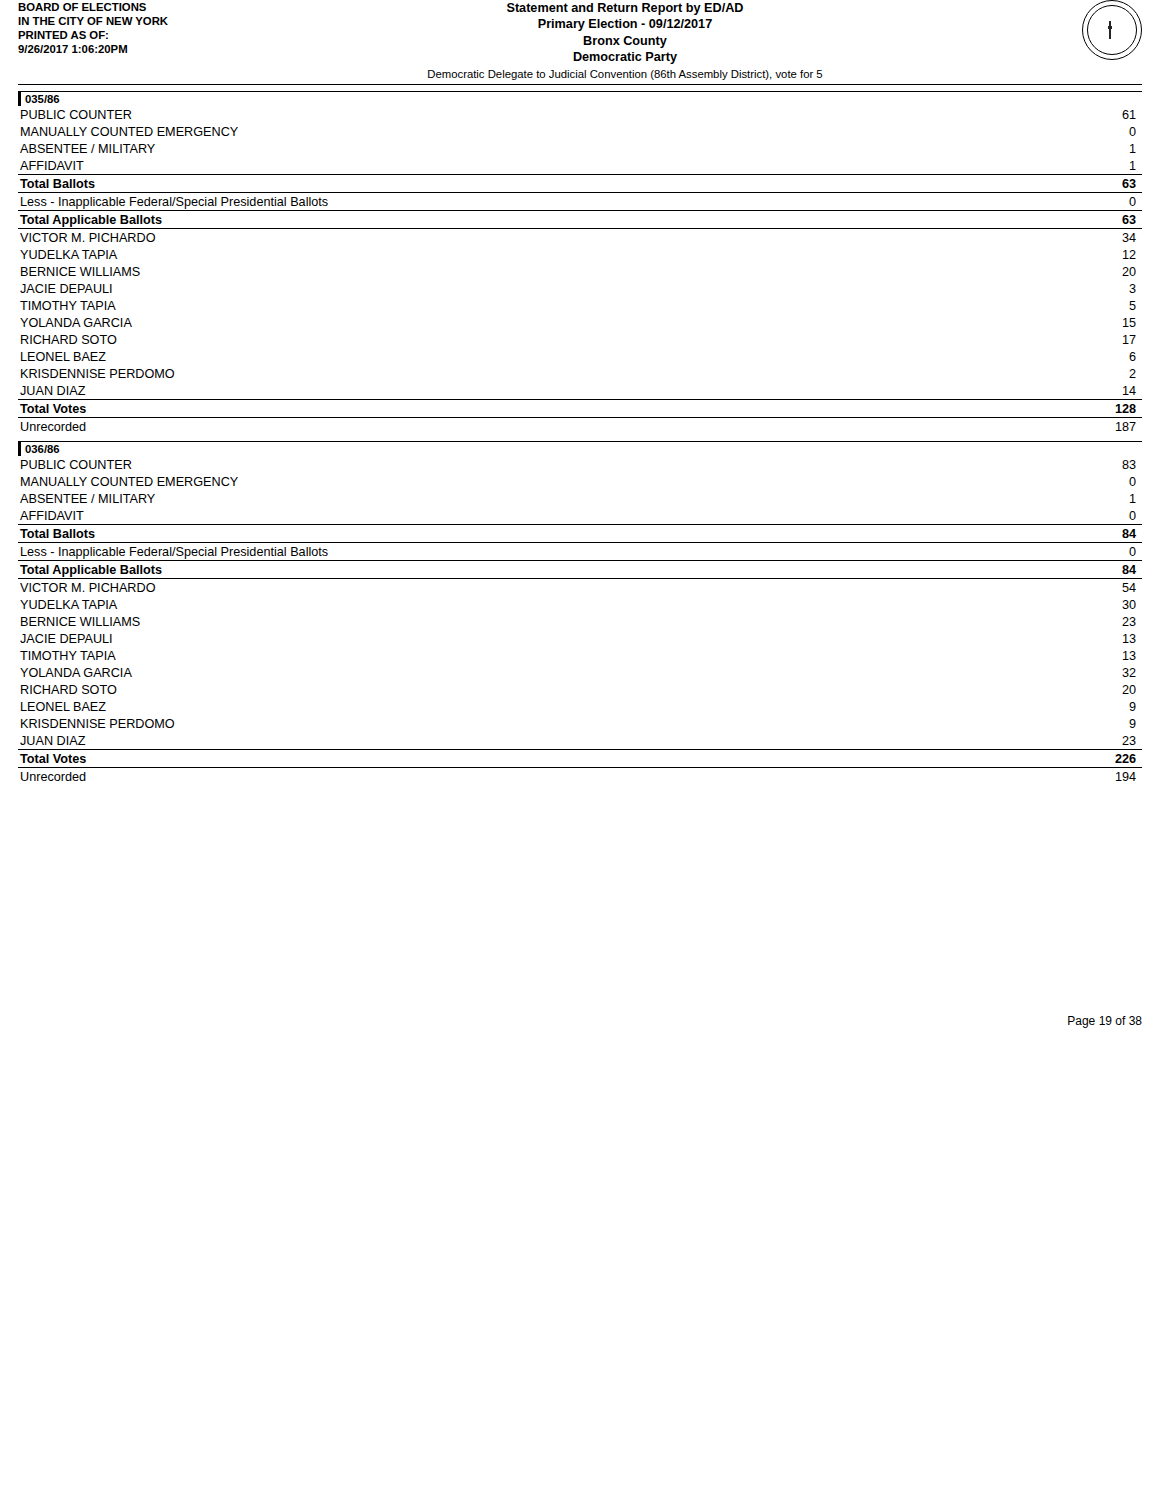BOARD OF ELECTIONS
IN THE CITY OF NEW YORK
PRINTED AS OF:
9/26/2017 1:06:20PM
Statement and Return Report by ED/AD
Primary Election - 09/12/2017
Bronx County
Democratic Party
Democratic Delegate to Judicial Convention (86th Assembly District), vote for 5
035/86
| PUBLIC COUNTER | 61 |
| MANUALLY COUNTED EMERGENCY | 0 |
| ABSENTEE / MILITARY | 1 |
| AFFIDAVIT | 1 |
| Total Ballots | 63 |
| Less - Inapplicable Federal/Special Presidential Ballots | 0 |
| Total Applicable Ballots | 63 |
| VICTOR M. PICHARDO | 34 |
| YUDELKA TAPIA | 12 |
| BERNICE WILLIAMS | 20 |
| JACIE DEPAULI | 3 |
| TIMOTHY TAPIA | 5 |
| YOLANDA GARCIA | 15 |
| RICHARD SOTO | 17 |
| LEONEL BAEZ | 6 |
| KRISDENNISE PERDOMO | 2 |
| JUAN DIAZ | 14 |
| Total Votes | 128 |
| Unrecorded | 187 |
036/86
| PUBLIC COUNTER | 83 |
| MANUALLY COUNTED EMERGENCY | 0 |
| ABSENTEE / MILITARY | 1 |
| AFFIDAVIT | 0 |
| Total Ballots | 84 |
| Less - Inapplicable Federal/Special Presidential Ballots | 0 |
| Total Applicable Ballots | 84 |
| VICTOR M. PICHARDO | 54 |
| YUDELKA TAPIA | 30 |
| BERNICE WILLIAMS | 23 |
| JACIE DEPAULI | 13 |
| TIMOTHY TAPIA | 13 |
| YOLANDA GARCIA | 32 |
| RICHARD SOTO | 20 |
| LEONEL BAEZ | 9 |
| KRISDENNISE PERDOMO | 9 |
| JUAN DIAZ | 23 |
| Total Votes | 226 |
| Unrecorded | 194 |
Page 19 of 38